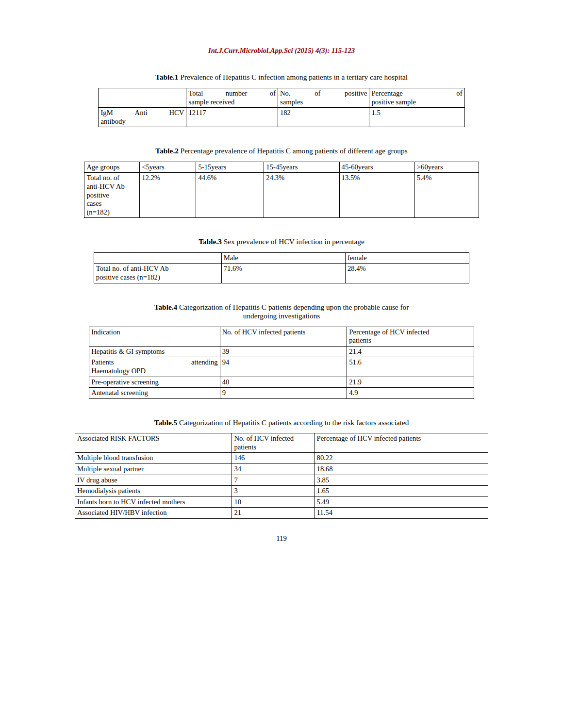Int.J.Curr.Microbiol.App.Sci (2015) 4(3): 115-123
Table.1 Prevalence of Hepatitis C infection among patients in a tertiary care hospital
| | Total number of sample received | No. of positive samples | Percentage of positive sample |
| IgM Anti HCV antibody | 12117 | 182 | 1.5 |
Table.2 Percentage prevalence of Hepatitis C among patients of different age groups
| Age groups | <5years | 5-15years | 15-45years | 45-60years | >60years |
| Total no. of anti-HCV Ab positive cases (n=182) | 12.2% | 44.6% | 24.3% | 13.5% | 5.4% |
Table.3 Sex prevalence of HCV infection in percentage
| | Male | female |
| Total no. of anti-HCV Ab positive cases (n=182) | 71.6% | 28.4% |
Table.4 Categorization of Hepatitis C patients depending upon the probable cause for
undergoing investigations
| Indication | No. of HCV infected patients | Percentage of HCV infected patients |
| Hepatitis & GI symptoms | 39 | 21.4 |
| Patients attending Haematology OPD | 94 | 51.6 |
| Pre-operative screening | 40 | 21.9 |
| Antenatal screening | 9 | 4.9 |
Table.5 Categorization of Hepatitis C patients according to the risk factors associated
| Associated RISK FACTORS | No. of HCV infected patients | Percentage of HCV infected patients |
| Multiple blood transfusion | 146 | 80.22 |
| Multiple sexual partner | 34 | 18.68 |
| IV drug abuse | 7 | 3.85 |
| Hemodialysis patients | 3 | 1.65 |
| Infants born to HCV infected mothers | 10 | 5.49 |
| Associated HIV/HBV infection | 21 | 11.54 |
119